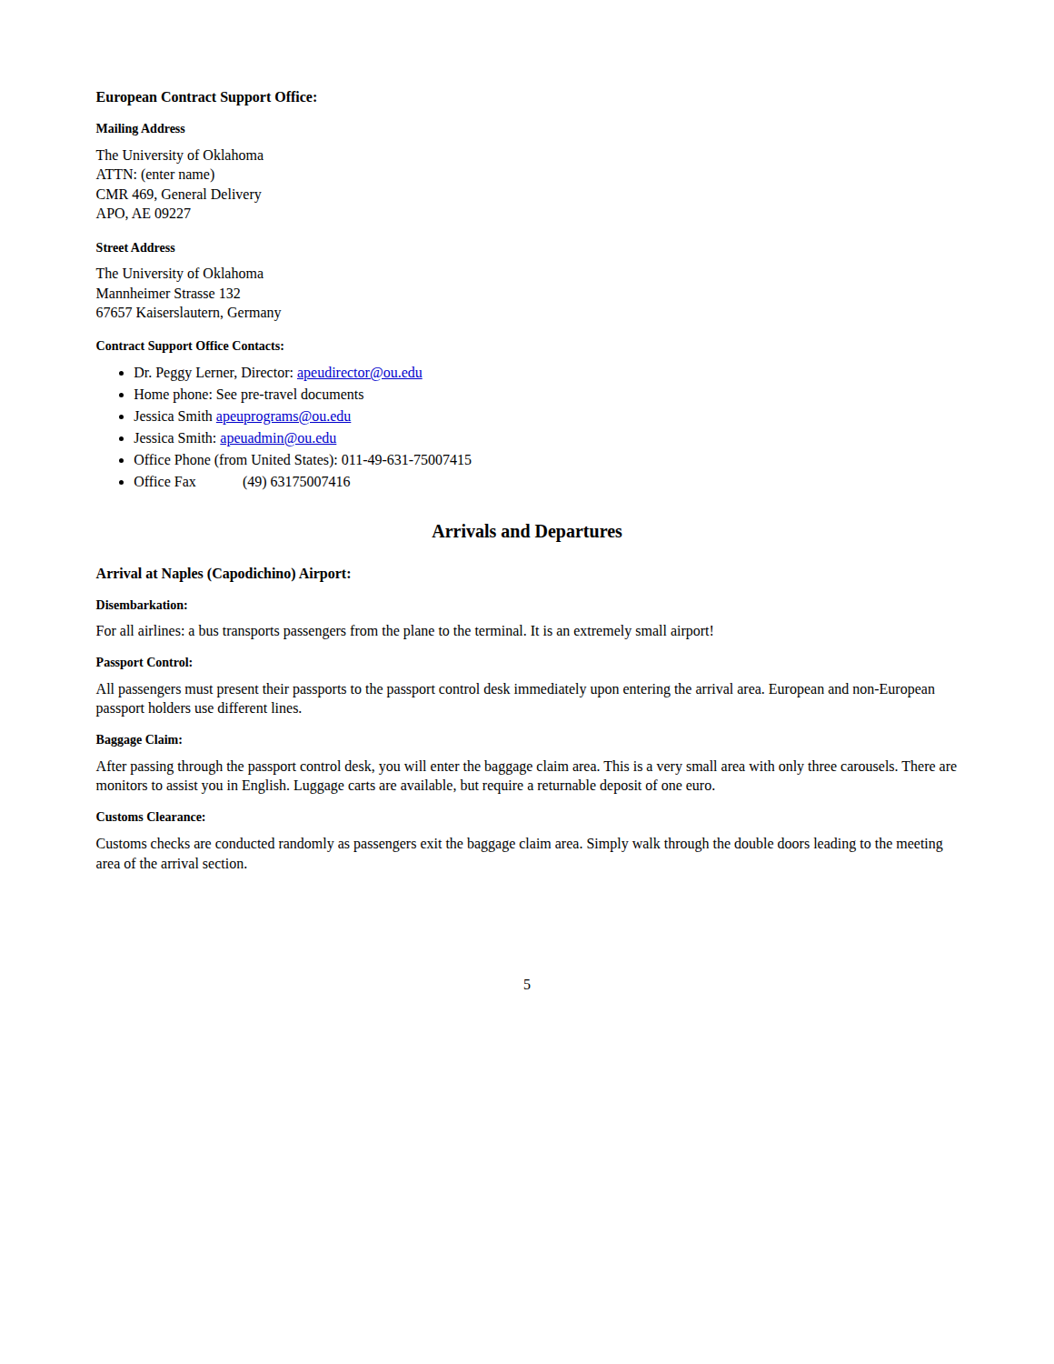European Contract Support Office:
Mailing Address
The University of Oklahoma
ATTN: (enter name)
CMR 469, General Delivery
APO, AE 09227
Street Address
The University of Oklahoma
Mannheimer Strasse 132
67657 Kaiserslautern, Germany
Contract Support Office Contacts:
Dr. Peggy Lerner, Director: apeudirector@ou.edu
Home phone: See pre-travel documents
Jessica Smith apeuprograms@ou.edu
Jessica Smith: apeuadmin@ou.edu
Office Phone (from United States): 011-49-631-75007415
Office Fax (49) 63175007416
Arrivals and Departures
Arrival at Naples (Capodichino) Airport:
Disembarkation:
For all airlines: a bus transports passengers from the plane to the terminal. It is an extremely small airport!
Passport Control:
All passengers must present their passports to the passport control desk immediately upon entering the arrival area. European and non-European passport holders use different lines.
Baggage Claim:
After passing through the passport control desk, you will enter the baggage claim area. This is a very small area with only three carousels. There are monitors to assist you in English. Luggage carts are available, but require a returnable deposit of one euro.
Customs Clearance:
Customs checks are conducted randomly as passengers exit the baggage claim area. Simply walk through the double doors leading to the meeting area of the arrival section.
5